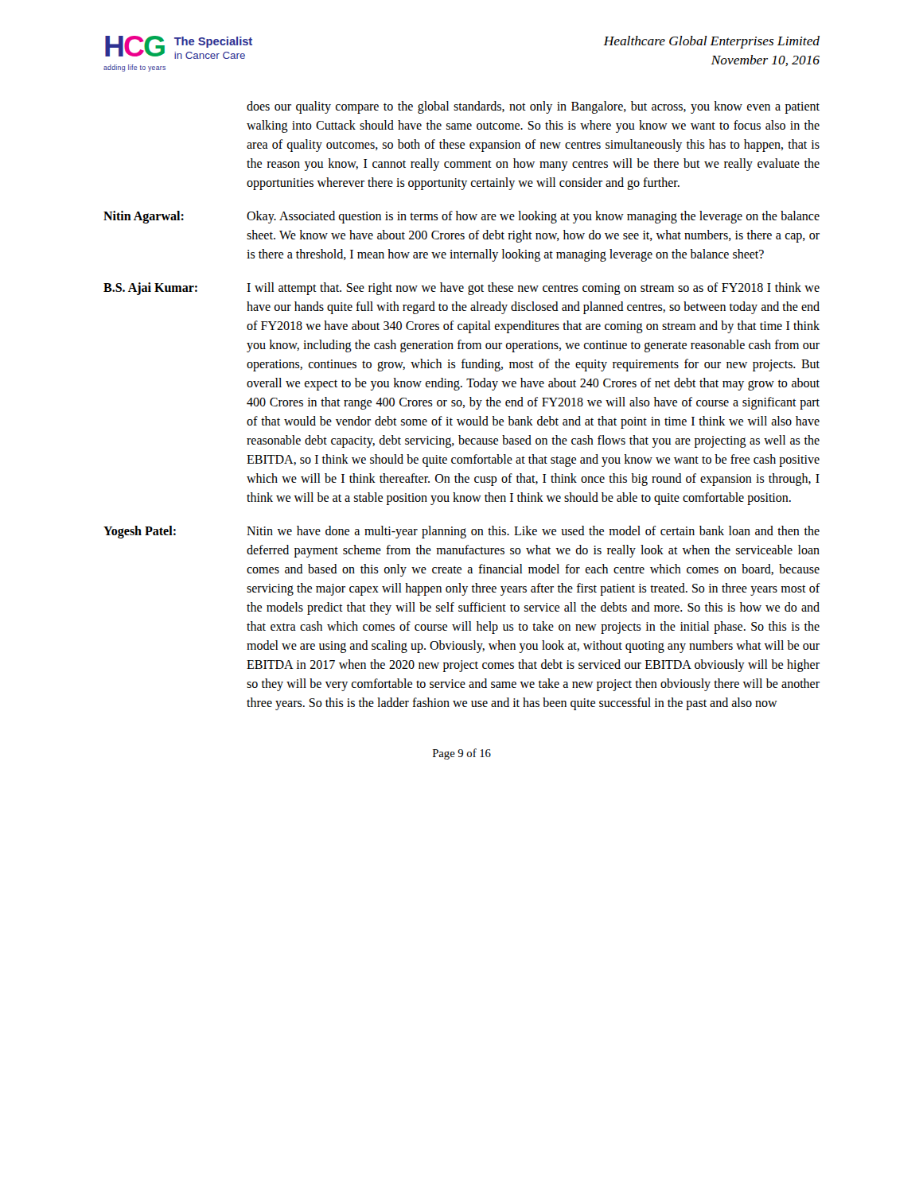HCG
adding life to years
The Specialist
in Cancer Care
Healthcare Global Enterprises Limited
November 10, 2016
does our quality compare to the global standards, not only in Bangalore, but across, you know even a patient walking into Cuttack should have the same outcome. So this is where you know we want to focus also in the area of quality outcomes, so both of these expansion of new centres simultaneously this has to happen, that is the reason you know, I cannot really comment on how many centres will be there but we really evaluate the opportunities wherever there is opportunity certainly we will consider and go further.
Nitin Agarwal:
Okay. Associated question is in terms of how are we looking at you know managing the leverage on the balance sheet. We know we have about 200 Crores of debt right now, how do we see it, what numbers, is there a cap, or is there a threshold, I mean how are we internally looking at managing leverage on the balance sheet?
B.S. Ajai Kumar:
I will attempt that. See right now we have got these new centres coming on stream so as of FY2018 I think we have our hands quite full with regard to the already disclosed and planned centres, so between today and the end of FY2018 we have about 340 Crores of capital expenditures that are coming on stream and by that time I think you know, including the cash generation from our operations, we continue to generate reasonable cash from our operations, continues to grow, which is funding, most of the equity requirements for our new projects. But overall we expect to be you know ending. Today we have about 240 Crores of net debt that may grow to about 400 Crores in that range 400 Crores or so, by the end of FY2018 we will also have of course a significant part of that would be vendor debt some of it would be bank debt and at that point in time I think we will also have reasonable debt capacity, debt servicing, because based on the cash flows that you are projecting as well as the EBITDA, so I think we should be quite comfortable at that stage and you know we want to be free cash positive which we will be I think thereafter. On the cusp of that, I think once this big round of expansion is through, I think we will be at a stable position you know then I think we should be able to quite comfortable position.
Yogesh Patel:
Nitin we have done a multi-year planning on this. Like we used the model of certain bank loan and then the deferred payment scheme from the manufactures so what we do is really look at when the serviceable loan comes and based on this only we create a financial model for each centre which comes on board, because servicing the major capex will happen only three years after the first patient is treated. So in three years most of the models predict that they will be self sufficient to service all the debts and more. So this is how we do and that extra cash which comes of course will help us to take on new projects in the initial phase. So this is the model we are using and scaling up. Obviously, when you look at, without quoting any numbers what will be our EBITDA in 2017 when the 2020 new project comes that debt is serviced our EBITDA obviously will be higher so they will be very comfortable to service and same we take a new project then obviously there will be another three years. So this is the ladder fashion we use and it has been quite successful in the past and also now
Page 9 of 16